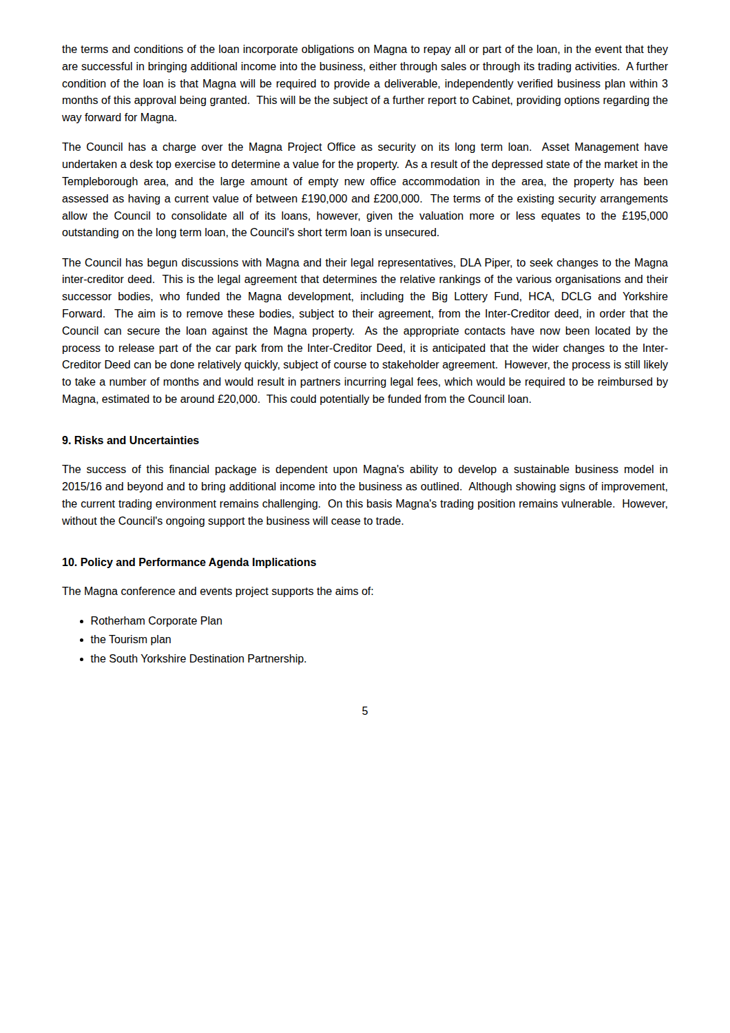the terms and conditions of the loan incorporate obligations on Magna to repay all or part of the loan, in the event that they are successful in bringing additional income into the business, either through sales or through its trading activities. A further condition of the loan is that Magna will be required to provide a deliverable, independently verified business plan within 3 months of this approval being granted. This will be the subject of a further report to Cabinet, providing options regarding the way forward for Magna.
The Council has a charge over the Magna Project Office as security on its long term loan. Asset Management have undertaken a desk top exercise to determine a value for the property. As a result of the depressed state of the market in the Templeborough area, and the large amount of empty new office accommodation in the area, the property has been assessed as having a current value of between £190,000 and £200,000. The terms of the existing security arrangements allow the Council to consolidate all of its loans, however, given the valuation more or less equates to the £195,000 outstanding on the long term loan, the Council's short term loan is unsecured.
The Council has begun discussions with Magna and their legal representatives, DLA Piper, to seek changes to the Magna inter-creditor deed. This is the legal agreement that determines the relative rankings of the various organisations and their successor bodies, who funded the Magna development, including the Big Lottery Fund, HCA, DCLG and Yorkshire Forward. The aim is to remove these bodies, subject to their agreement, from the Inter-Creditor deed, in order that the Council can secure the loan against the Magna property. As the appropriate contacts have now been located by the process to release part of the car park from the Inter-Creditor Deed, it is anticipated that the wider changes to the Inter-Creditor Deed can be done relatively quickly, subject of course to stakeholder agreement. However, the process is still likely to take a number of months and would result in partners incurring legal fees, which would be required to be reimbursed by Magna, estimated to be around £20,000. This could potentially be funded from the Council loan.
9. Risks and Uncertainties
The success of this financial package is dependent upon Magna's ability to develop a sustainable business model in 2015/16 and beyond and to bring additional income into the business as outlined. Although showing signs of improvement, the current trading environment remains challenging. On this basis Magna's trading position remains vulnerable. However, without the Council's ongoing support the business will cease to trade.
10. Policy and Performance Agenda Implications
The Magna conference and events project supports the aims of:
Rotherham Corporate Plan
the Tourism plan
the South Yorkshire Destination Partnership.
5